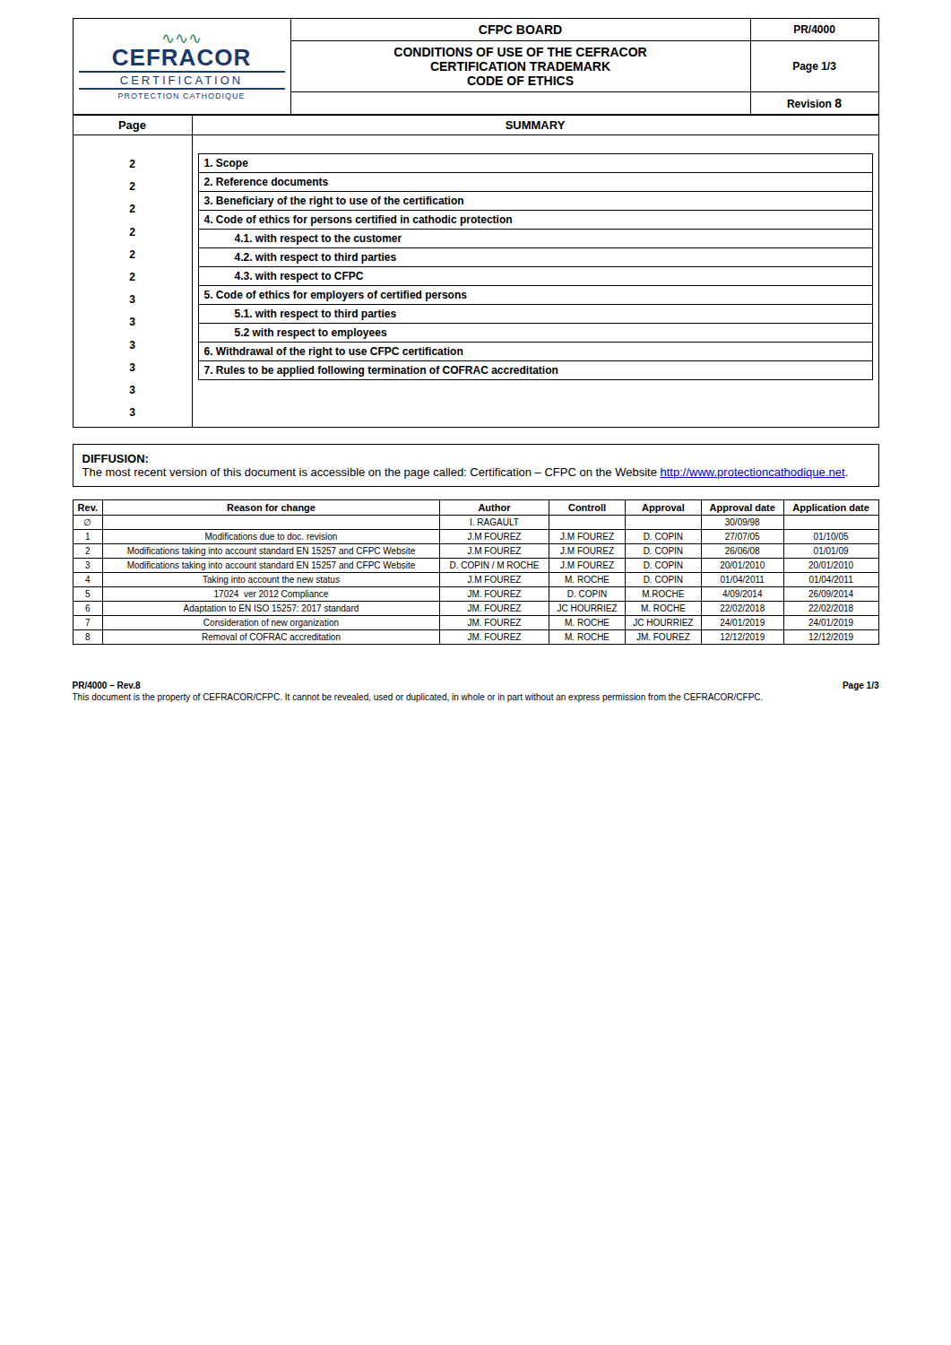| ∿∿∿ CEFRACOR CERTIFICATION PROTECTION CATHODIQUE | CFPC BOARD | PR/4000 |
| CONDITIONS OF USE OF THE CEFRACOR CERTIFICATION TRADEMARK CODE OF ETHICS | Page 1/3 |
| | Revision 8 |
| Page | SUMMARY |
| --- | --- |
| 2 2 2 2 2 2 3 3 3 3 3 3 | / 1. Scope / / 2. Reference documents / / 3. Beneficiary of the right to use of the certification / / 4. Code of ethics for persons certified in cathodic protection / / 4.1. with respect to the customer / / 4.2. with respect to third parties / / 4.3. with respect to CFPC / / 5. Code of ethics for employers of certified persons / / 5.1. with respect to third parties / / 5.2 with respect to employees / / 6. Withdrawal of the right to use CFPC certification / / 7. Rules to be applied following termination of COFRAC accreditation / |
DIFFUSION:
The most recent version of this document is accessible on the page called: Certification – CFPC on the Website http://www.protectioncathodique.net.
| Rev. | Reason for change | Author | Controll | Approval | Approval date | Application date |
| --- | --- | --- | --- | --- | --- | --- |
| ∅ | | I. RAGAULT | | | 30/09/98 | |
| 1 | Modifications due to doc. revision | J.M FOUREZ | J.M FOUREZ | D. COPIN | 27/07/05 | 01/10/05 |
| 2 | Modifications taking into account standard EN 15257 and CFPC Website | J.M FOUREZ | J.M FOUREZ | D. COPIN | 26/06/08 | 01/01/09 |
| 3 | Modifications taking into account standard EN 15257 and CFPC Website | D. COPIN / M ROCHE | J.M FOUREZ | D. COPIN | 20/01/2010 | 20/01/2010 |
| 4 | Taking into account the new status | J.M FOUREZ | M. ROCHE | D. COPIN | 01/04/2011 | 01/04/2011 |
| 5 | 17024 ver 2012 Compliance | JM. FOUREZ | D. COPIN | M.ROCHE | 4/09/2014 | 26/09/2014 |
| 6 | Adaptation to EN ISO 15257: 2017 standard | JM. FOUREZ | JC HOURRIEZ | M. ROCHE | 22/02/2018 | 22/02/2018 |
| 7 | Consideration of new organization | JM. FOUREZ | M. ROCHE | JC HOURRIEZ | 24/01/2019 | 24/01/2019 |
| 8 | Removal of COFRAC accreditation | JM. FOUREZ | M. ROCHE | JM. FOUREZ | 12/12/2019 | 12/12/2019 |
PR/4000 – Rev.8 Page 1/3
This document is the property of CEFRACOR/CFPC. It cannot be revealed, used or duplicated, in whole or in part without an express permission from the CEFRACOR/CFPC.